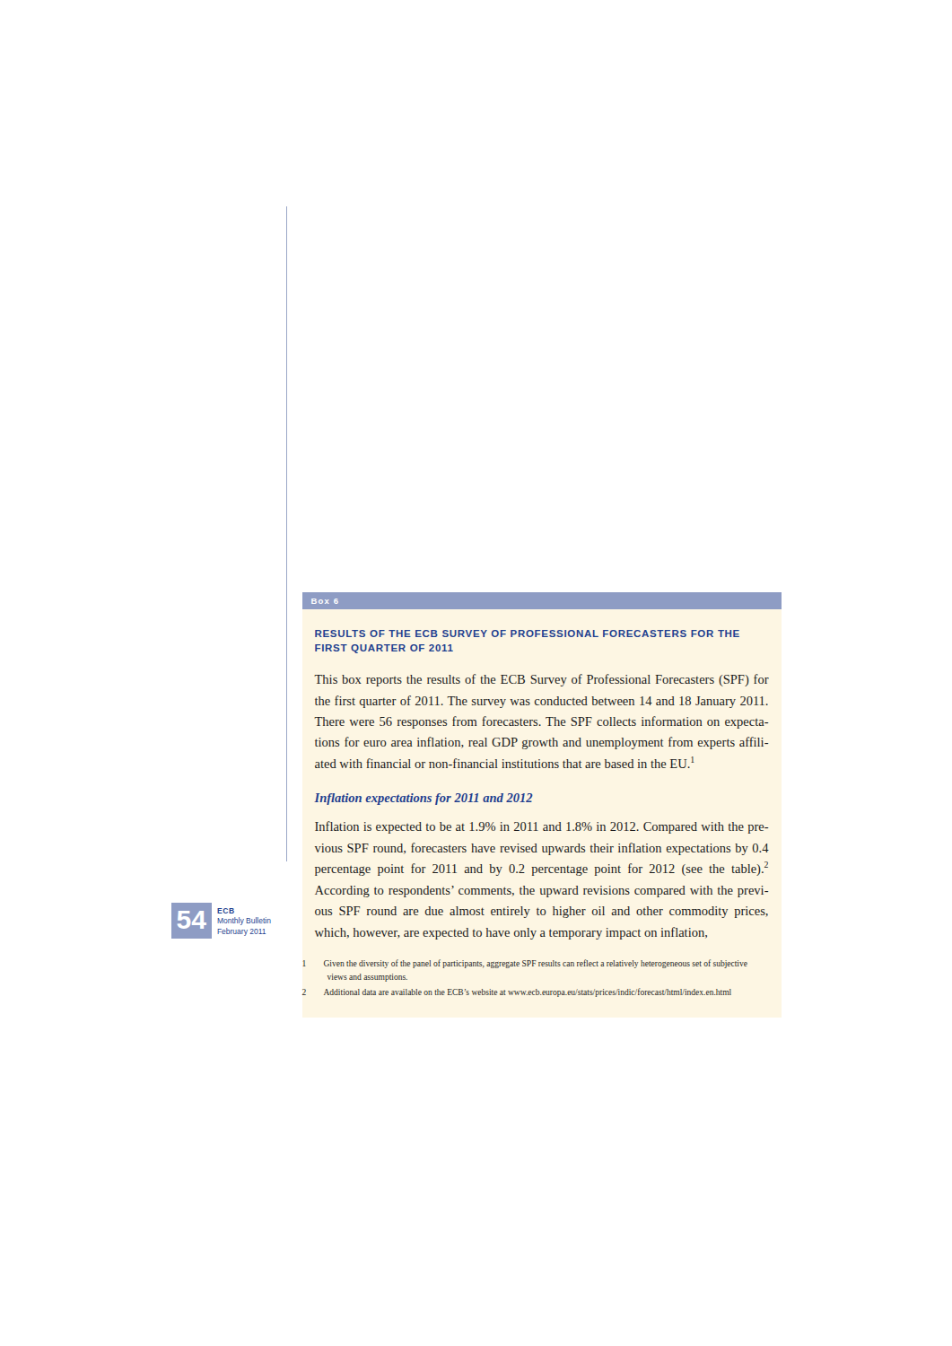Box 6
Results of the ECB survey of professional forecasters for the first quarter of 2011
This box reports the results of the ECB Survey of Professional Forecasters (SPF) for the first quarter of 2011. The survey was conducted between 14 and 18 January 2011. There were 56 responses from forecasters. The SPF collects information on expectations for euro area inflation, real GDP growth and unemployment from experts affiliated with financial or non-financial institutions that are based in the EU.1
Inflation expectations for 2011 and 2012
Inflation is expected to be at 1.9% in 2011 and 1.8% in 2012. Compared with the previous SPF round, forecasters have revised upwards their inflation expectations by 0.4 percentage point for 2011 and by 0.2 percentage point for 2012 (see the table).2 According to respondents’ comments, the upward revisions compared with the previous SPF round are due almost entirely to higher oil and other commodity prices, which, however, are expected to have only a temporary impact on inflation,
1 Given the diversity of the panel of participants, aggregate SPF results can reflect a relatively heterogeneous set of subjective views and assumptions.
2 Additional data are available on the ECB’s website at www.ecb.europa.eu/stats/prices/indic/forecast/html/index.en.html
54
ECB
Monthly Bulletin
February 2011